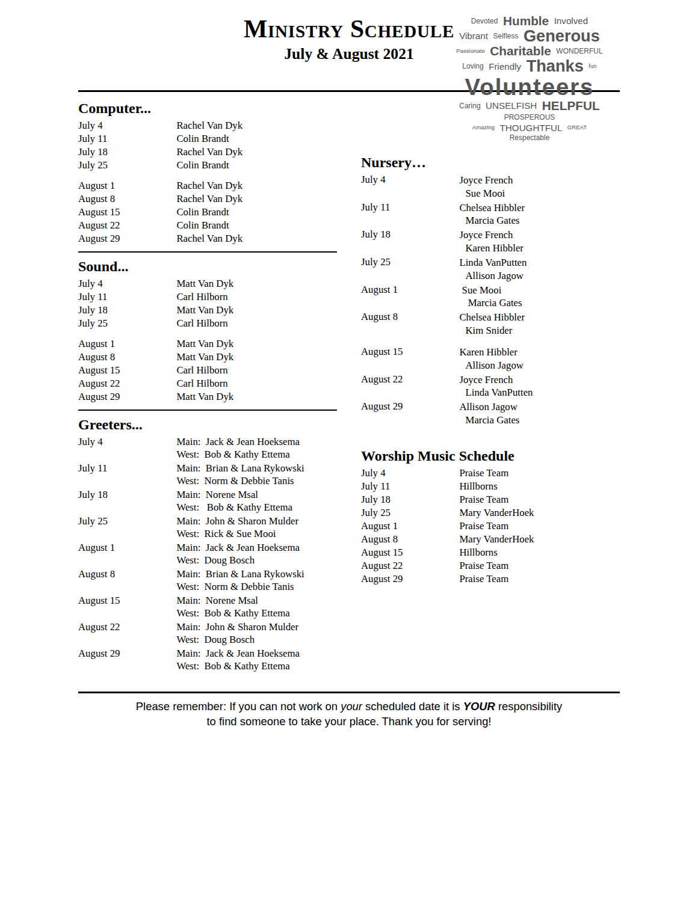Ministry Schedule
July & August 2021
Devoted Humble Involved
Vibrant Selfless Generous
Passionate Charitable WONDERFUL
Loving Friendly Thanks fun
Volunteers
Caring UNSELFISH HELPFUL PROSPEROUS
Amazing THOUGHTFUL GREAT
Respectable
Computer...
| July 4 | Rachel Van Dyk |
| July 11 | Colin Brandt |
| July 18 | Rachel Van Dyk |
| July 25 | Colin Brandt |
| August 1 | Rachel Van Dyk |
| August 8 | Rachel Van Dyk |
| August 15 | Colin Brandt |
| August 22 | Colin Brandt |
| August 29 | Rachel Van Dyk |
Sound...
| July 4 | Matt Van Dyk |
| July 11 | Carl Hilborn |
| July 18 | Matt Van Dyk |
| July 25 | Carl Hilborn |
| August 1 | Matt Van Dyk |
| August 8 | Matt Van Dyk |
| August 15 | Carl Hilborn |
| August 22 | Carl Hilborn |
| August 29 | Matt Van Dyk |
Greeters...
| July 4 | Main: Jack & Jean Hoeksema West: Bob & Kathy Ettema |
| July 11 | Main: Brian & Lana Rykowski West: Norm & Debbie Tanis |
| July 18 | Main: Norene Msal West: Bob & Kathy Ettema |
| July 25 | Main: John & Sharon Mulder West: Rick & Sue Mooi |
| August 1 | Main: Jack & Jean Hoeksema West: Doug Bosch |
| August 8 | Main: Brian & Lana Rykowski West: Norm & Debbie Tanis |
| August 15 | Main: Norene Msal West: Bob & Kathy Ettema |
| August 22 | Main: John & Sharon Mulder West: Doug Bosch |
| August 29 | Main: Jack & Jean Hoeksema West: Bob & Kathy Ettema |
Nursery…
| July 4 | Joyce French Sue Mooi |
| July 11 | Chelsea Hibbler Marcia Gates |
| July 18 | Joyce French Karen Hibbler |
| July 25 | Linda VanPutten Allison Jagow |
| August 1 | Sue Mooi Marcia Gates |
| August 8 | Chelsea Hibbler Kim Snider |
| August 15 | Karen Hibbler Allison Jagow |
| August 22 | Joyce French Linda VanPutten |
| August 29 | Allison Jagow Marcia Gates |
Worship Music Schedule
| July 4 | Praise Team |
| July 11 | Hillborns |
| July 18 | Praise Team |
| July 25 | Mary VanderHoek |
| August 1 | Praise Team |
| August 8 | Mary VanderHoek |
| August 15 | Hillborns |
| August 22 | Praise Team |
| August 29 | Praise Team |
Please remember: If you can not work on your scheduled date it is YOUR responsibility
to find someone to take your place. Thank you for serving!